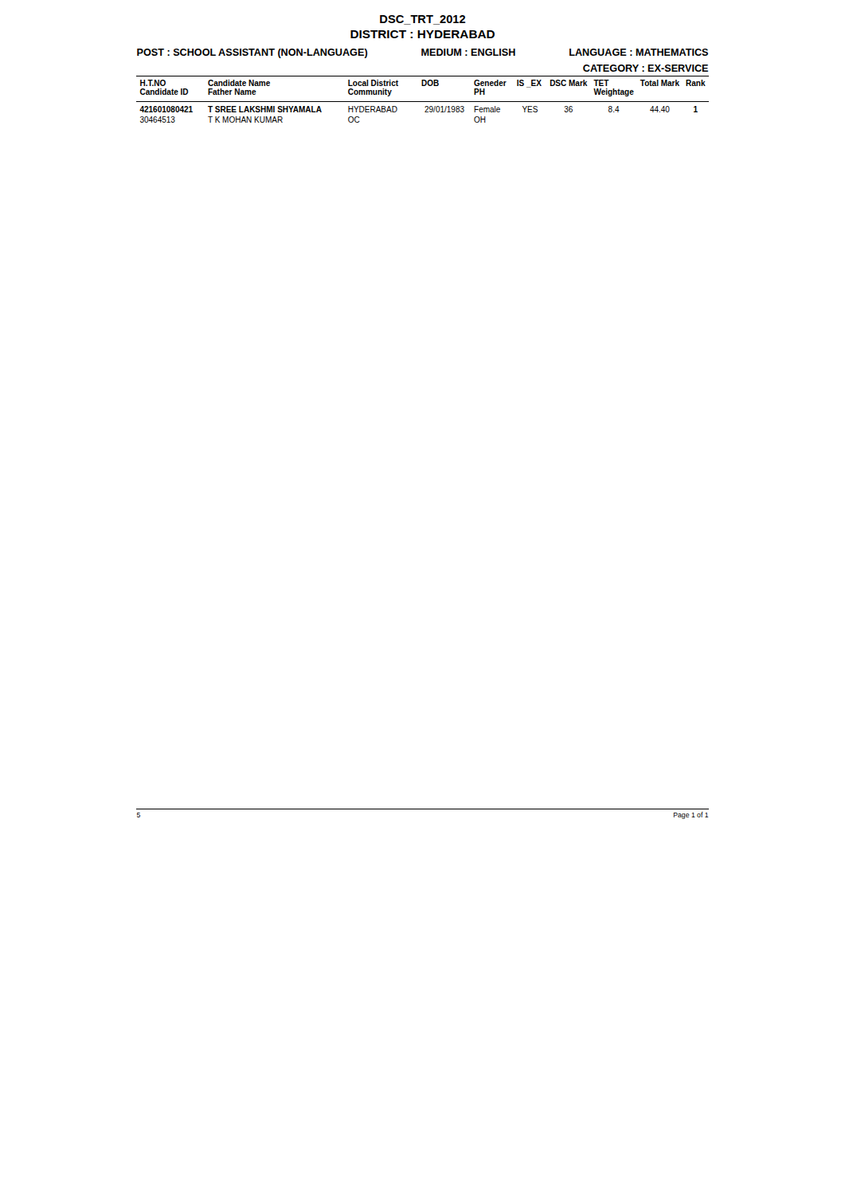DSC_TRT_2012
DISTRICT : HYDERABAD
POST : SCHOOL ASSISTANT (NON-LANGUAGE)
MEDIUM : ENGLISH
LANGUAGE : MATHEMATICS
CATEGORY : EX-SERVICE
| H.T.NO Candidate ID | Candidate Name Father Name | Local District Community | DOB | Geneder PH | IS _EX | DSC Mark | TET Weightage | Total Mark | Rank |
| --- | --- | --- | --- | --- | --- | --- | --- | --- | --- |
| 421601080421 | T SREE LAKSHMI SHYAMALA | HYDERABAD | 29/01/1983 | Female | YES | 36 | 8.4 | 44.40 | 1 |
| 30464513 | T K MOHAN KUMAR | OC | | OH | | | | | |
5
Page 1 of 1